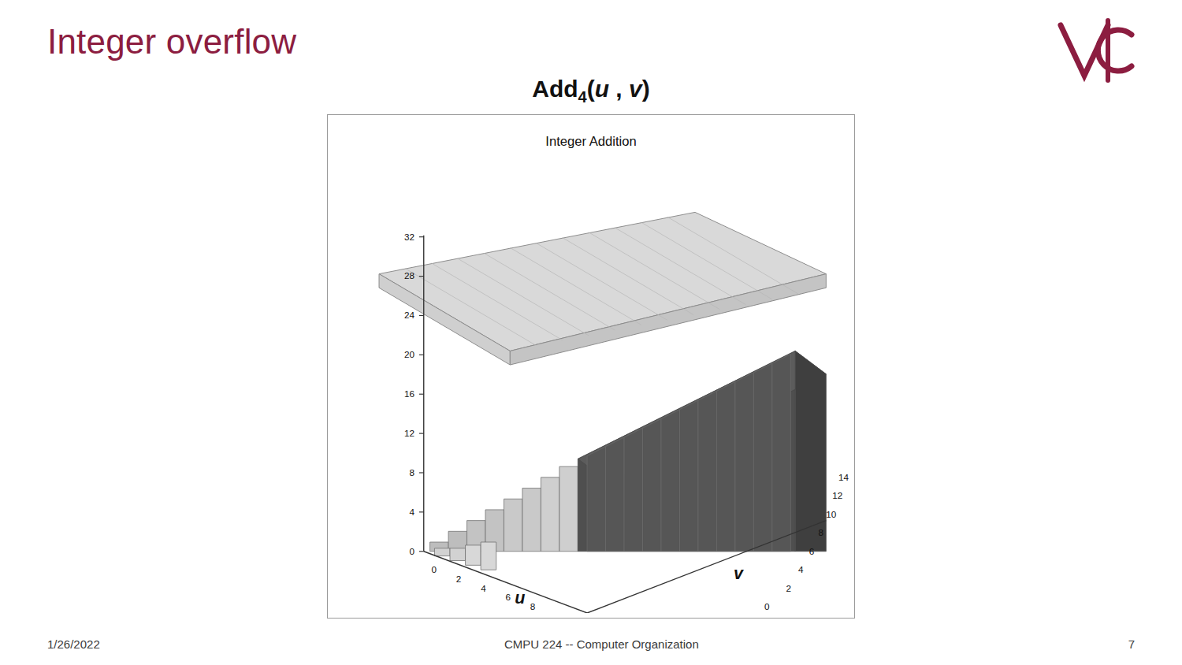Integer overflow
Add4(u , v)
Integer Addition — Add4(u, v) Integer Addition 0 4 8 12 16 20 24 28 32 0 2 4 6 8 10 12 14 u 0 2 4 6 8 10 12 14 v
1/26/2022 CMPU 224 -- Computer Organization 7